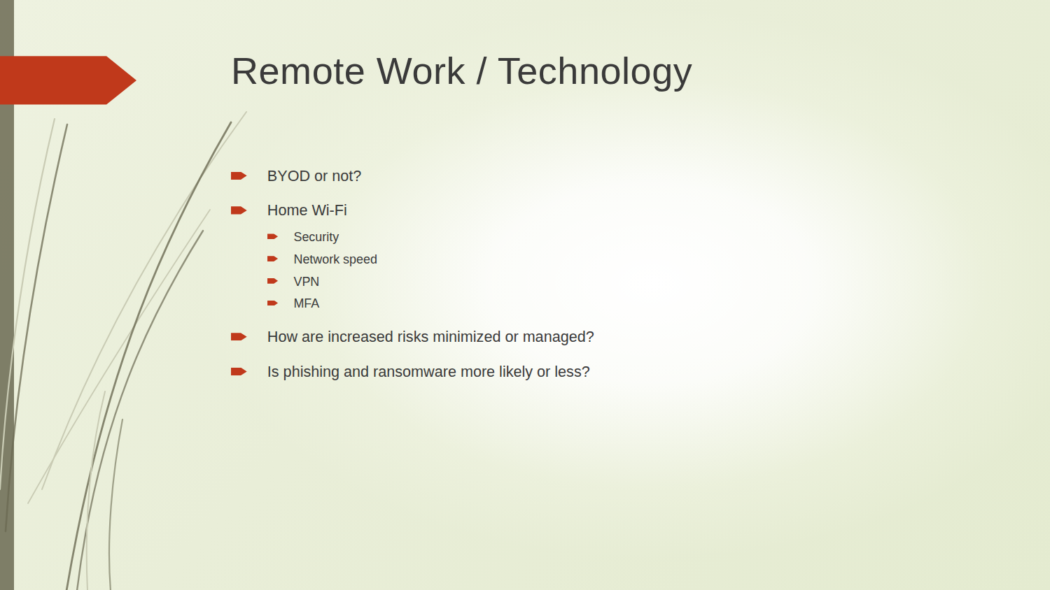Remote Work / Technology
BYOD or not?
Home Wi-Fi
Security
Network speed
VPN
MFA
How are increased risks minimized or managed?
Is phishing and ransomware more likely or less?